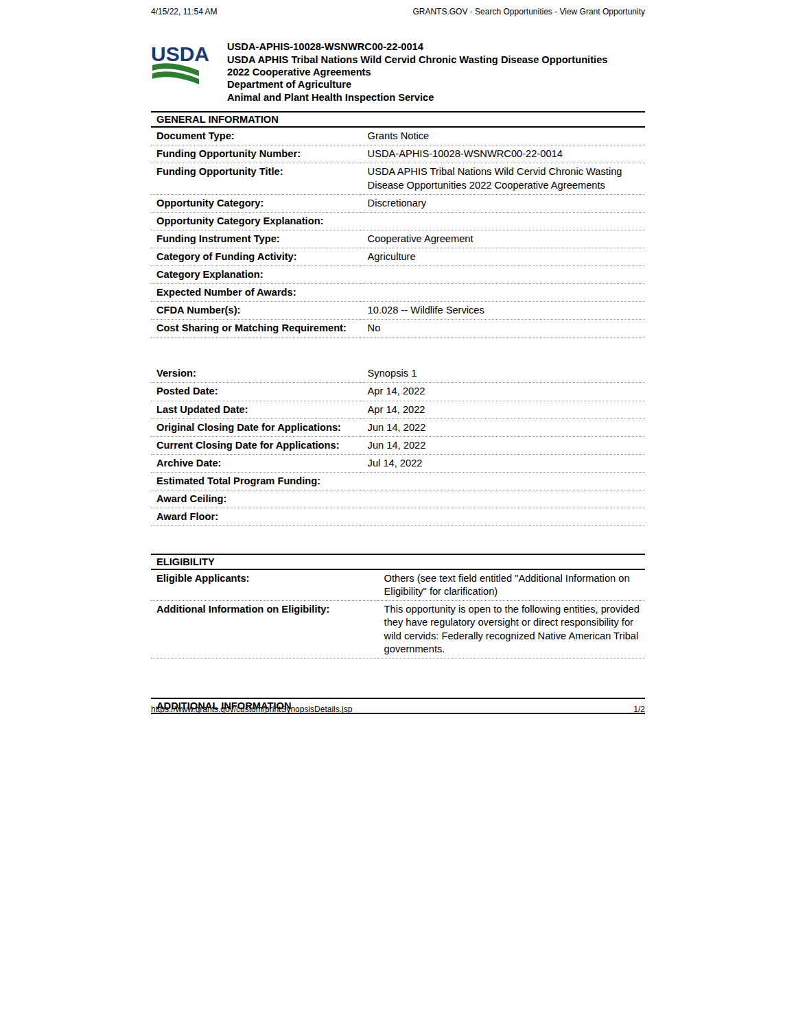4/15/22, 11:54 AM GRANTS.GOV - Search Opportunities - View Grant Opportunity
USDA
USDA-APHIS-10028-WSNWRC00-22-0014
USDA APHIS Tribal Nations Wild Cervid Chronic Wasting Disease Opportunities
2022 Cooperative Agreements
Department of Agriculture
Animal and Plant Health Inspection Service
GENERAL INFORMATION
| Document Type: | Grants Notice |
| Funding Opportunity Number: | USDA-APHIS-10028-WSNWRC00-22-0014 |
| Funding Opportunity Title: | USDA APHIS Tribal Nations Wild Cervid Chronic Wasting Disease Opportunities 2022 Cooperative Agreements |
| Opportunity Category: | Discretionary |
| Opportunity Category Explanation: | |
| Funding Instrument Type: | Cooperative Agreement |
| Category of Funding Activity: | Agriculture |
| Category Explanation: | |
| Expected Number of Awards: | |
| CFDA Number(s): | 10.028 -- Wildlife Services |
| Cost Sharing or Matching Requirement: | No |
| Version: | Synopsis 1 |
| Posted Date: | Apr 14, 2022 |
| Last Updated Date: | Apr 14, 2022 |
| Original Closing Date for Applications: | Jun 14, 2022 |
| Current Closing Date for Applications: | Jun 14, 2022 |
| Archive Date: | Jul 14, 2022 |
| Estimated Total Program Funding: | |
| Award Ceiling: | |
| Award Floor: | |
ELIGIBILITY
| Eligible Applicants: | Others (see text field entitled "Additional Information on Eligibility" for clarification) |
| Additional Information on Eligibility: | This opportunity is open to the following entities, provided they have regulatory oversight or direct responsibility for wild cervids: Federally recognized Native American Tribal governments. |
ADDITIONAL INFORMATION
https://www.grants.gov/custom/printSynopsisDetails.jsp 1/2